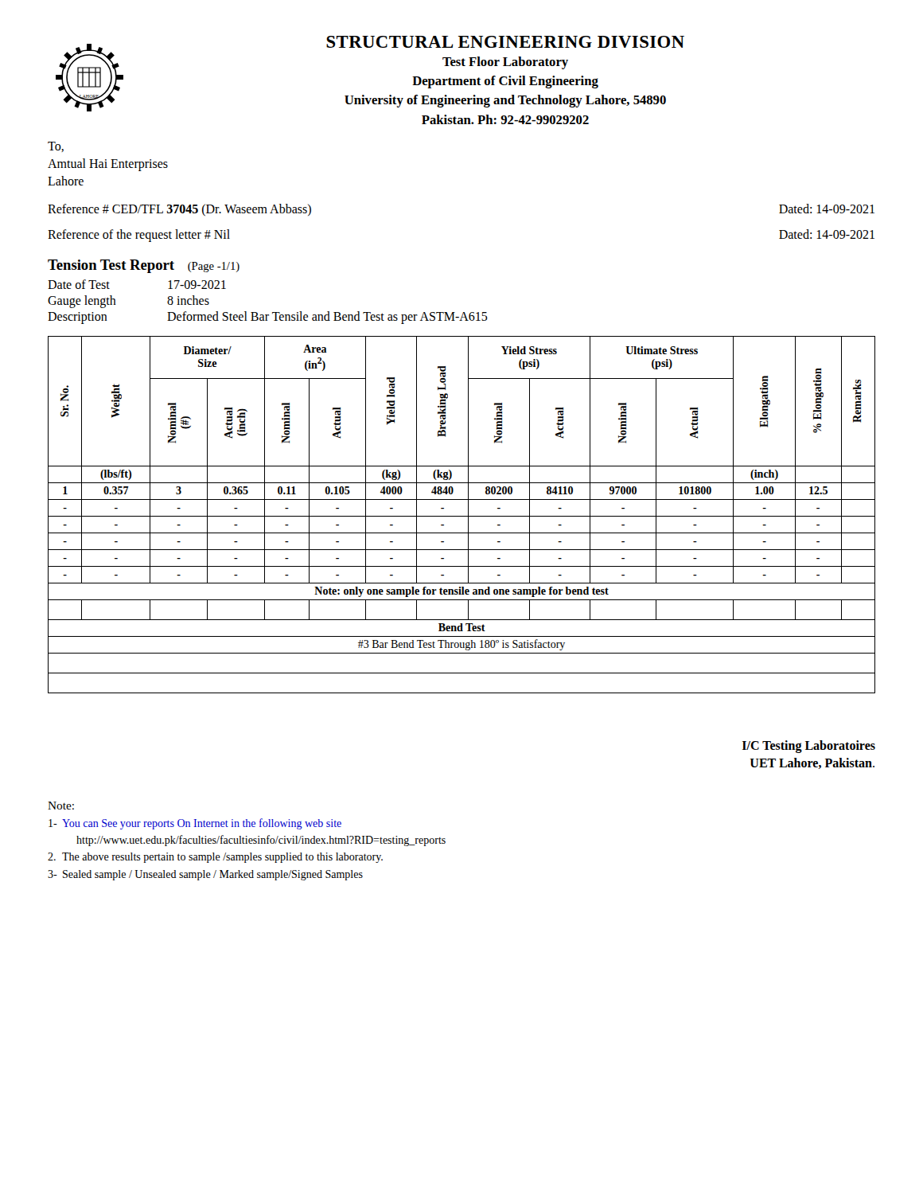LAHORE
STRUCTURAL ENGINEERING DIVISION
Test Floor Laboratory
Department of Civil Engineering
University of Engineering and Technology Lahore, 54890
Pakistan. Ph: 92-42-99029202
To,
Amtual Hai Enterprises
Lahore
Reference # CED/TFL 37045 (Dr. Waseem Abbass)
Dated: 14-09-2021
Reference of the request letter # Nil
Dated: 14-09-2021
Tension Test Report (Page -1/1)
| Date of Test | 17-09-2021 |
| Gauge length | 8 inches |
| Description | Deformed Steel Bar Tensile and Bend Test as per ASTM-A615 |
| Sr. No. | Weight | Diameter/ Size | Area (in 2 ) | Yield load | Breaking Load | Yield Stress (psi) | Ultimate Stress (psi) | Elongation | % Elongation | Remarks |
| --- | --- | --- | --- | --- | --- | --- | --- | --- | --- | --- |
| Nominal (#) | Actual (inch) | Nominal | Actual | Nominal | Actual | Nominal | Actual |
| | (lbs/ft) | | | | | (kg) | (kg) | | | | | (inch) | | |
| 1 | 0.357 | 3 | 0.365 | 0.11 | 0.105 | 4000 | 4840 | 80200 | 84110 | 97000 | 101800 | 1.00 | 12.5 | |
| - | - | - | - | - | - | - | - | - | - | - | - | - | - | |
| - | - | - | - | - | - | - | - | - | - | - | - | - | - | |
| - | - | - | - | - | - | - | - | - | - | - | - | - | - | |
| - | - | - | - | - | - | - | - | - | - | - | - | - | - | |
| - | - | - | - | - | - | - | - | - | - | - | - | - | - | |
| Note: only one sample for tensile and one sample for bend test |
| Bend Test |
| #3 Bar Bend Test Through 180º is Satisfactory |
I/C Testing Laboratoires
UET Lahore, Pakistan.
Note:
1-You can See your reports On Internet in the following web site
http://www.uet.edu.pk/faculties/facultiesinfo/civil/index.html?RID=testing_reports
2. The above results pertain to sample /samples supplied to this laboratory.
3-Sealed sample / Unsealed sample / Marked sample/Signed Samples